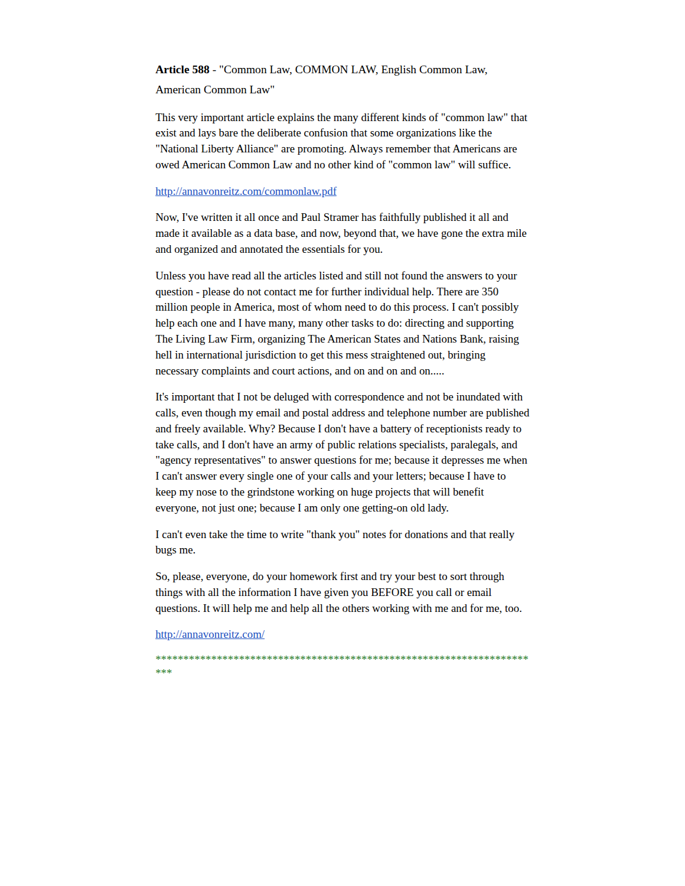Article 588 - "Common Law, COMMON LAW, English Common Law, American Common Law"
This very important article explains the many different kinds of "common law" that exist and lays bare the deliberate confusion that some organizations like the "National Liberty Alliance" are promoting. Always remember that Americans are owed American Common Law and no other kind of "common law" will suffice.
http://annavonreitz.com/commonlaw.pdf
Now, I've written it all once and Paul Stramer has faithfully published it all and made it available as a data base, and now, beyond that, we have gone the extra mile and organized and annotated the essentials for you.
Unless you have read all the articles listed and still not found the answers to your question - please do not contact me for further individual help. There are 350 million people in America, most of whom need to do this process. I can't possibly help each one and I have many, many other tasks to do: directing and supporting The Living Law Firm, organizing The American States and Nations Bank, raising hell in international jurisdiction to get this mess straightened out, bringing necessary complaints and court actions, and on and on and on.....
It's important that I not be deluged with correspondence and not be inundated with calls, even though my email and postal address and telephone number are published and freely available. Why? Because I don't have a battery of receptionists ready to take calls, and I don't have an army of public relations specialists, paralegals, and "agency representatives" to answer questions for me; because it depresses me when I can't answer every single one of your calls and your letters; because I have to keep my nose to the grindstone working on huge projects that will benefit everyone, not just one; because I am only one getting-on old lady.
I can't even take the time to write "thank you" notes for donations and that really bugs me.
So, please, everyone, do your homework first and try your best to sort through things with all the information I have given you BEFORE you call or email questions. It will help me and help all the others working with me and for me, too.
http://annavonreitz.com/
**********************************************************************